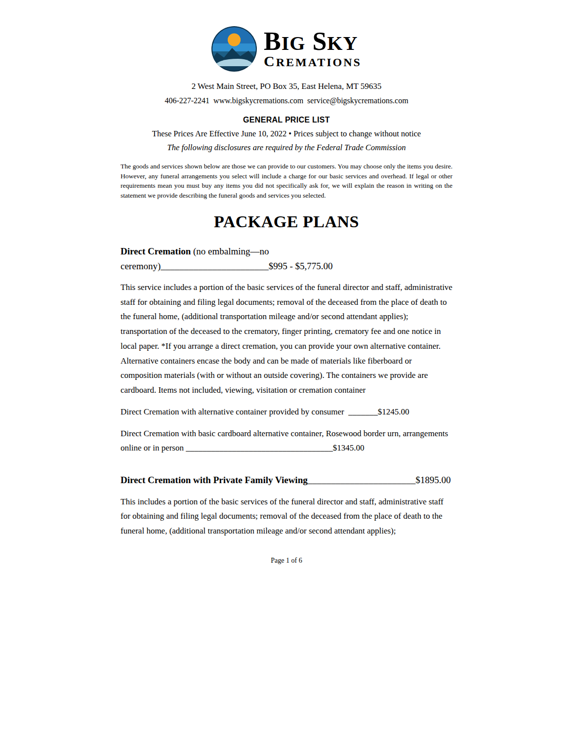BIG SKY
CREMATIONS
2 West Main Street, PO Box 35, East Helena, MT 59635
406-227-2241 www.bigskycremations.com service@bigskycremations.com
GENERAL PRICE LIST
These Prices Are Effective June 10, 2022 • Prices subject to change without notice
The following disclosures are required by the Federal Trade Commission
The goods and services shown below are those we can provide to our customers. You may choose only the items you desire. However, any funeral arrangements you select will include a charge for our basic services and overhead. If legal or other requirements mean you must buy any items you did not specifically ask for, we will explain the reason in writing on the statement we provide describing the funeral goods and services you selected.
PACKAGE PLANS
Direct Cremation (no embalming—no ceremony)_______________________$995 - $5,775.00
This service includes a portion of the basic services of the funeral director and staff, administrative staff for obtaining and filing legal documents; removal of the deceased from the place of death to the funeral home, (additional transportation mileage and/or second attendant applies); transportation of the deceased to the crematory, finger printing, crematory fee and one notice in local paper. *If you arrange a direct cremation, you can provide your own alternative container. Alternative containers encase the body and can be made of materials like fiberboard or composition materials (with or without an outside covering). The containers we provide are cardboard. Items not included, viewing, visitation or cremation container
Direct Cremation with alternative container provided by consumer _______$1245.00
Direct Cremation with basic cardboard alternative container, Rosewood border urn, arrangements online or in person ___________________________________$1345.00
Direct Cremation with Private Family Viewing_______________________$1895.00
This includes a portion of the basic services of the funeral director and staff, administrative staff for obtaining and filing legal documents; removal of the deceased from the place of death to the funeral home, (additional transportation mileage and/or second attendant applies);
Page 1 of 6